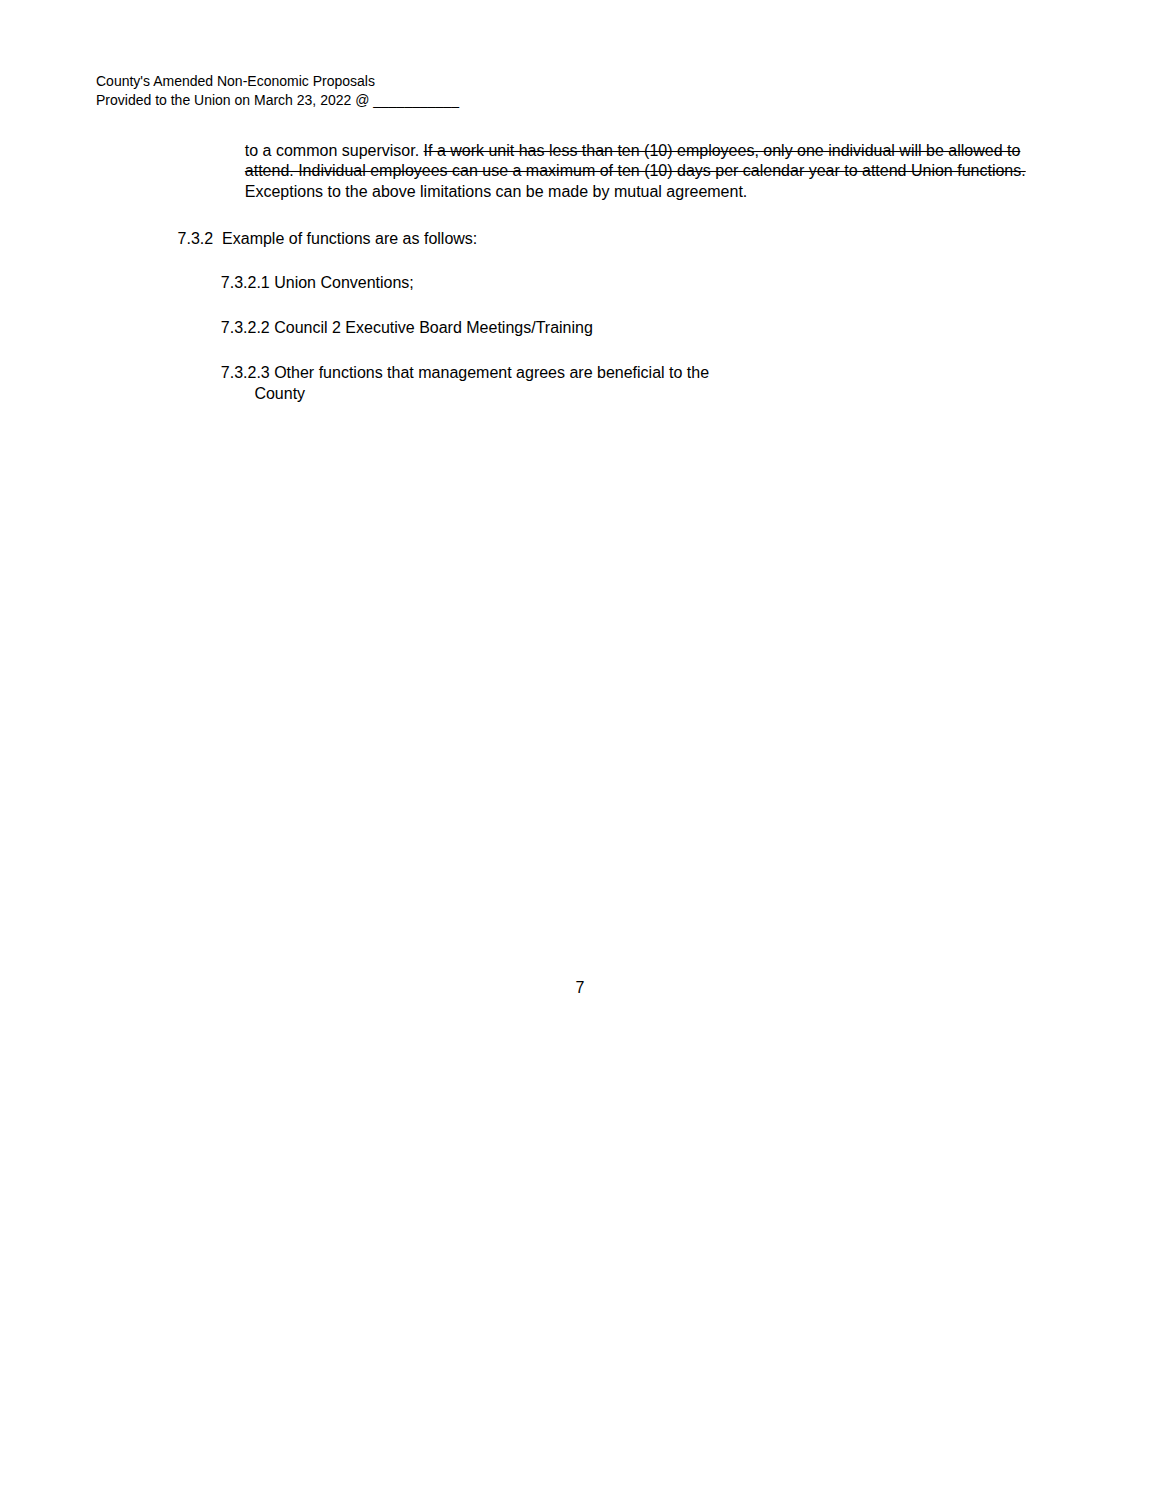County's Amended Non-Economic Proposals
Provided to the Union on March 23, 2022 @ ___________
to a common supervisor. If a work unit has less than ten (10) employees, only one individual will be allowed to attend. Individual employees can use a maximum of ten (10) days per calendar year to attend Union functions. Exceptions to the above limitations can be made by mutual agreement.
7.3.2 Example of functions are as follows:
7.3.2.1 Union Conventions;
7.3.2.2 Council 2 Executive Board Meetings/Training
7.3.2.3 Other functions that management agrees are beneficial to the County
7